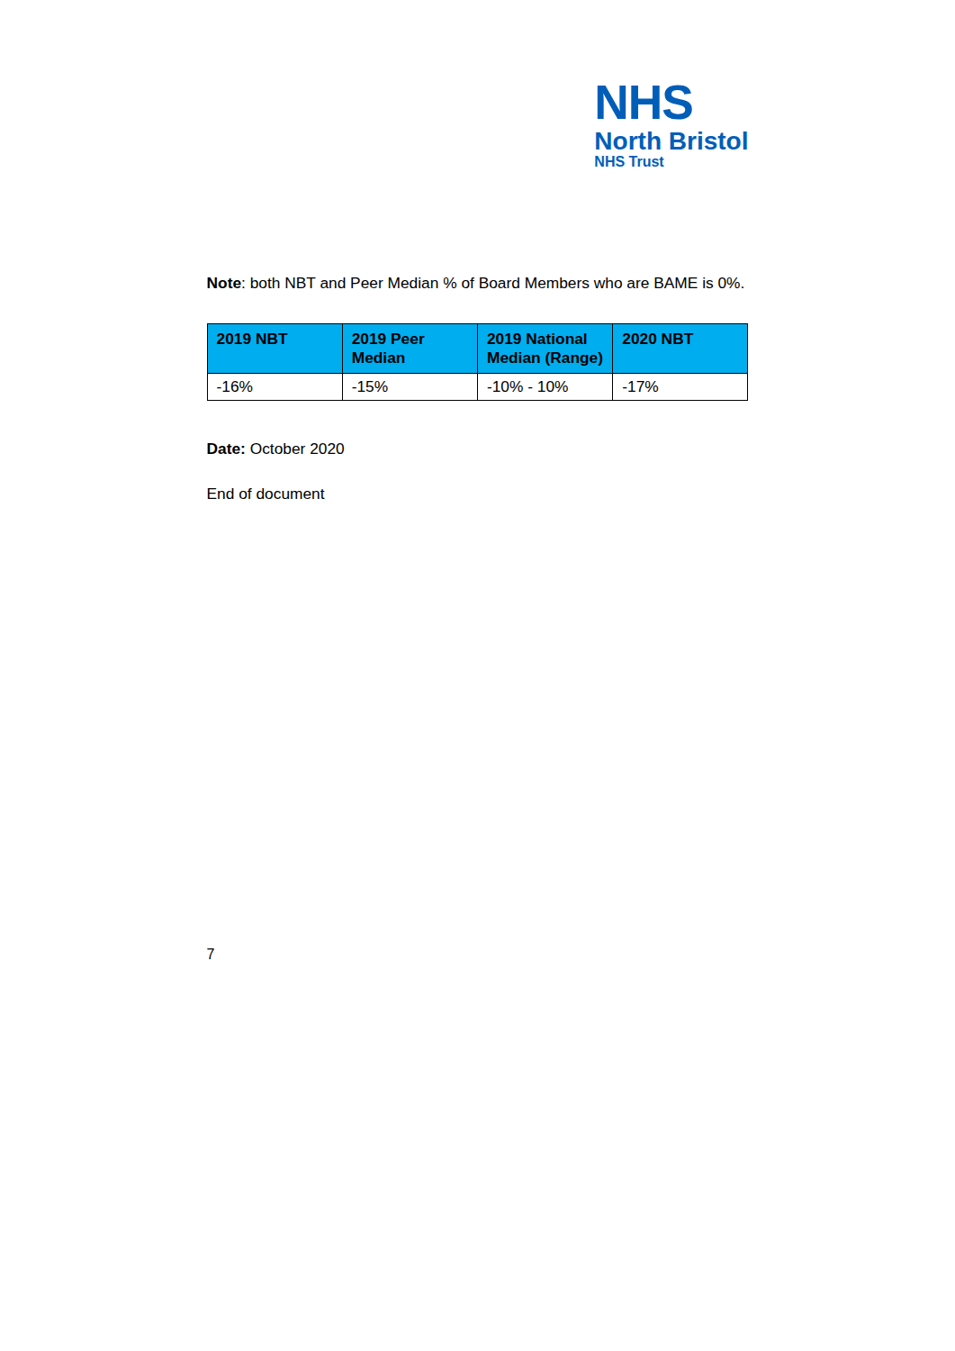NHS
North Bristol
NHS Trust
Note: both NBT and Peer Median % of Board Members who are BAME is 0%.
| 2019 NBT | 2019 Peer Median | 2019 National Median (Range) | 2020 NBT |
| --- | --- | --- | --- |
| -16% | -15% | -10% - 10% | -17% |
Date: October 2020
End of document
7